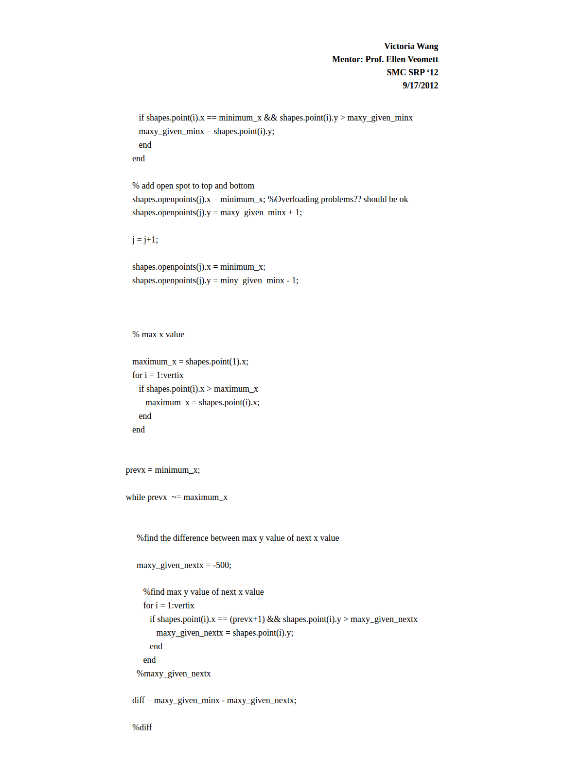Victoria Wang
Mentor: Prof. Ellen Veomett
SMC SRP ‘12
9/17/2012
      if shapes.point(i).x == minimum_x && shapes.point(i).y > maxy_given_minx
      maxy_given_minx = shapes.point(i).y;
      end
   end

   % add open spot to top and bottom
   shapes.openpoints(j).x = minimum_x; %Overloading problems?? should be ok
   shapes.openpoints(j).y = maxy_given_minx + 1;

   j = j+1;

   shapes.openpoints(j).x = minimum_x;
   shapes.openpoints(j).y = miny_given_minx - 1;



   % max x value

   maximum_x = shapes.point(1).x;
   for i = 1:vertix
      if shapes.point(i).x > maximum_x
         maximum_x = shapes.point(i).x;
      end
   end


prevx = minimum_x;

while prevx  ~= maximum_x


     %find the difference between max y value of next x value

     maxy_given_nextx = -500;

        %find max y value of next x value
        for i = 1:vertix
           if shapes.point(i).x == (prevx+1) && shapes.point(i).y > maxy_given_nextx
              maxy_given_nextx = shapes.point(i).y;
           end
        end
     %maxy_given_nextx

   diff = maxy_given_minx - maxy_given_nextx;

   %diff